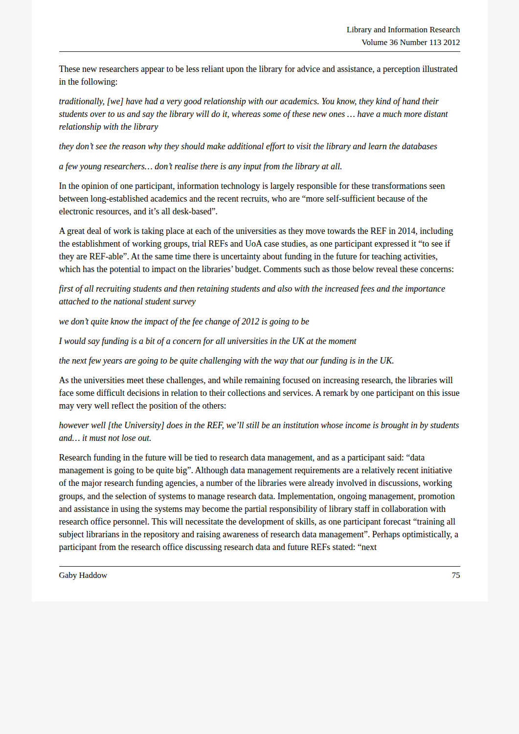Library and Information Research
Volume 36 Number 113 2012
These new researchers appear to be less reliant upon the library for advice and assistance, a perception illustrated in the following:
traditionally, [we] have had a very good relationship with our academics. You know, they kind of hand their students over to us and say the library will do it, whereas some of these new ones … have a much more distant relationship with the library
they don’t see the reason why they should make additional effort to visit the library and learn the databases
a few young researchers… don’t realise there is any input from the library at all.
In the opinion of one participant, information technology is largely responsible for these transformations seen between long-established academics and the recent recruits, who are “more self-sufficient because of the electronic resources, and it’s all desk-based”.
A great deal of work is taking place at each of the universities as they move towards the REF in 2014, including the establishment of working groups, trial REFs and UoA case studies, as one participant expressed it “to see if they are REF-able”. At the same time there is uncertainty about funding in the future for teaching activities, which has the potential to impact on the libraries’ budget. Comments such as those below reveal these concerns:
first of all recruiting students and then retaining students and also with the increased fees and the importance attached to the national student survey
we don’t quite know the impact of the fee change of 2012 is going to be
I would say funding is a bit of a concern for all universities in the UK at the moment
the next few years are going to be quite challenging with the way that our funding is in the UK.
As the universities meet these challenges, and while remaining focused on increasing research, the libraries will face some difficult decisions in relation to their collections and services. A remark by one participant on this issue may very well reflect the position of the others:
however well [the University] does in the REF, we’ll still be an institution whose income is brought in by students and… it must not lose out.
Research funding in the future will be tied to research data management, and as a participant said: “data management is going to be quite big”. Although data management requirements are a relatively recent initiative of the major research funding agencies, a number of the libraries were already involved in discussions, working groups, and the selection of systems to manage research data. Implementation, ongoing management, promotion and assistance in using the systems may become the partial responsibility of library staff in collaboration with research office personnel. This will necessitate the development of skills, as one participant forecast “training all subject librarians in the repository and raising awareness of research data management”. Perhaps optimistically, a participant from the research office discussing research data and future REFs stated: “next
Gaby Haddow 75